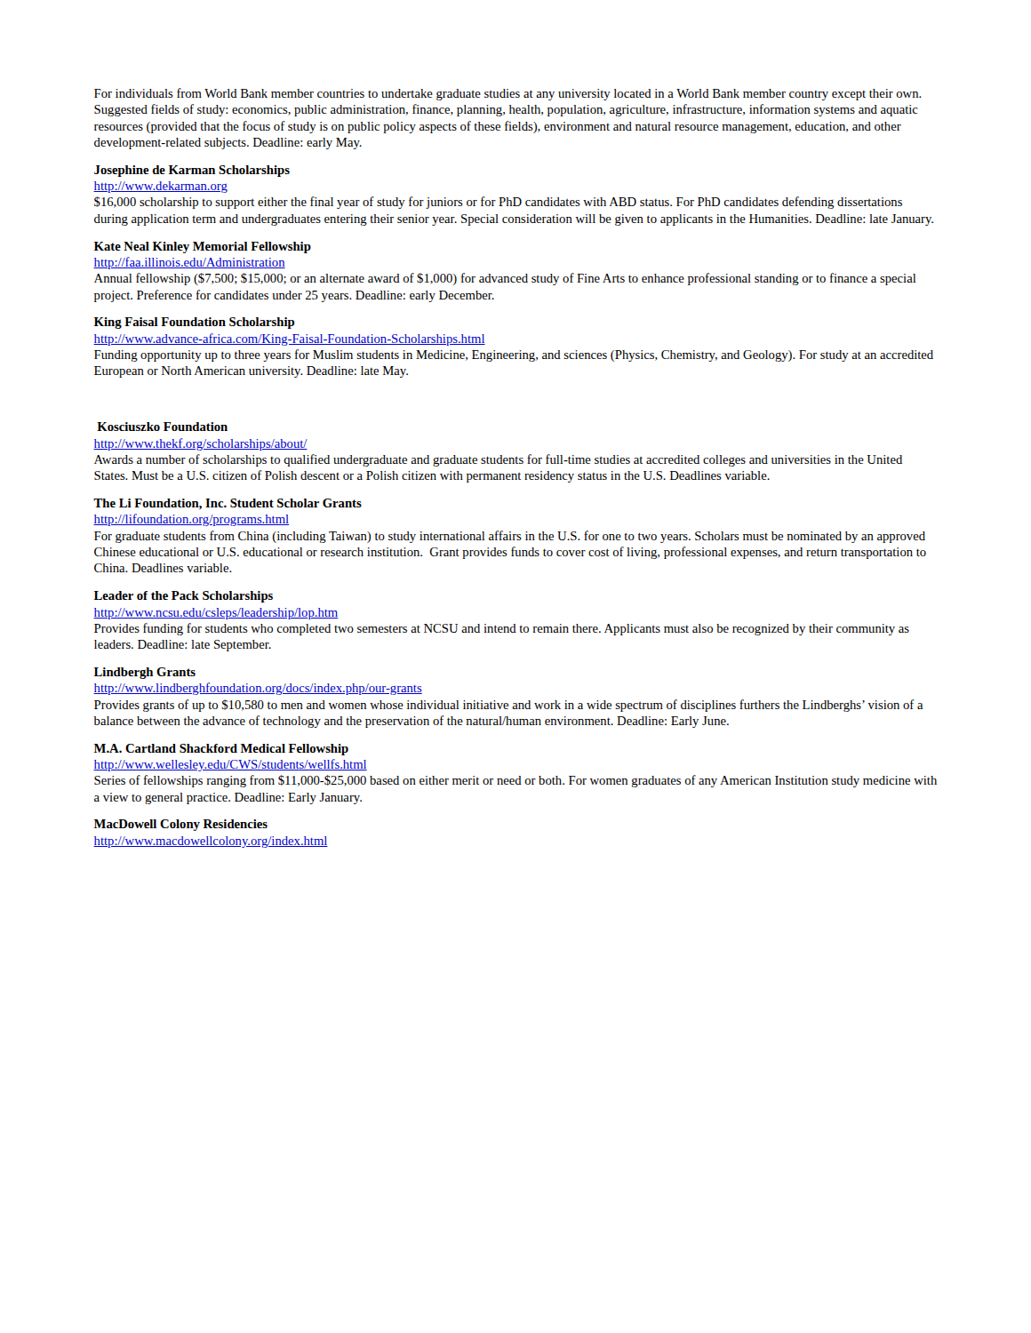For individuals from World Bank member countries to undertake graduate studies at any university located in a World Bank member country except their own. Suggested fields of study: economics, public administration, finance, planning, health, population, agriculture, infrastructure, information systems and aquatic resources (provided that the focus of study is on public policy aspects of these fields), environment and natural resource management, education, and other development-related subjects. Deadline: early May.
Josephine de Karman Scholarships
http://www.dekarman.org
$16,000 scholarship to support either the final year of study for juniors or for PhD candidates with ABD status. For PhD candidates defending dissertations during application term and undergraduates entering their senior year. Special consideration will be given to applicants in the Humanities. Deadline: late January.
Kate Neal Kinley Memorial Fellowship
http://faa.illinois.edu/Administration
Annual fellowship ($7,500; $15,000; or an alternate award of $1,000) for advanced study of Fine Arts to enhance professional standing or to finance a special project. Preference for candidates under 25 years. Deadline: early December.
King Faisal Foundation Scholarship
http://www.advance-africa.com/King-Faisal-Foundation-Scholarships.html
Funding opportunity up to three years for Muslim students in Medicine, Engineering, and sciences (Physics, Chemistry, and Geology). For study at an accredited European or North American university. Deadline: late May.
Kosciuszko Foundation
http://www.thekf.org/scholarships/about/
Awards a number of scholarships to qualified undergraduate and graduate students for full-time studies at accredited colleges and universities in the United States. Must be a U.S. citizen of Polish descent or a Polish citizen with permanent residency status in the U.S. Deadlines variable.
The Li Foundation, Inc. Student Scholar Grants
http://lifoundation.org/programs.html
For graduate students from China (including Taiwan) to study international affairs in the U.S. for one to two years. Scholars must be nominated by an approved Chinese educational or U.S. educational or research institution. Grant provides funds to cover cost of living, professional expenses, and return transportation to China. Deadlines variable.
Leader of the Pack Scholarships
http://www.ncsu.edu/csleps/leadership/lop.htm
Provides funding for students who completed two semesters at NCSU and intend to remain there. Applicants must also be recognized by their community as leaders. Deadline: late September.
Lindbergh Grants
http://www.lindberghfoundation.org/docs/index.php/our-grants
Provides grants of up to $10,580 to men and women whose individual initiative and work in a wide spectrum of disciplines furthers the Lindberghs’ vision of a balance between the advance of technology and the preservation of the natural/human environment. Deadline: Early June.
M.A. Cartland Shackford Medical Fellowship
http://www.wellesley.edu/CWS/students/wellfs.html
Series of fellowships ranging from $11,000-$25,000 based on either merit or need or both. For women graduates of any American Institution study medicine with a view to general practice. Deadline: Early January.
MacDowell Colony Residencies
http://www.macdowellcolony.org/index.html